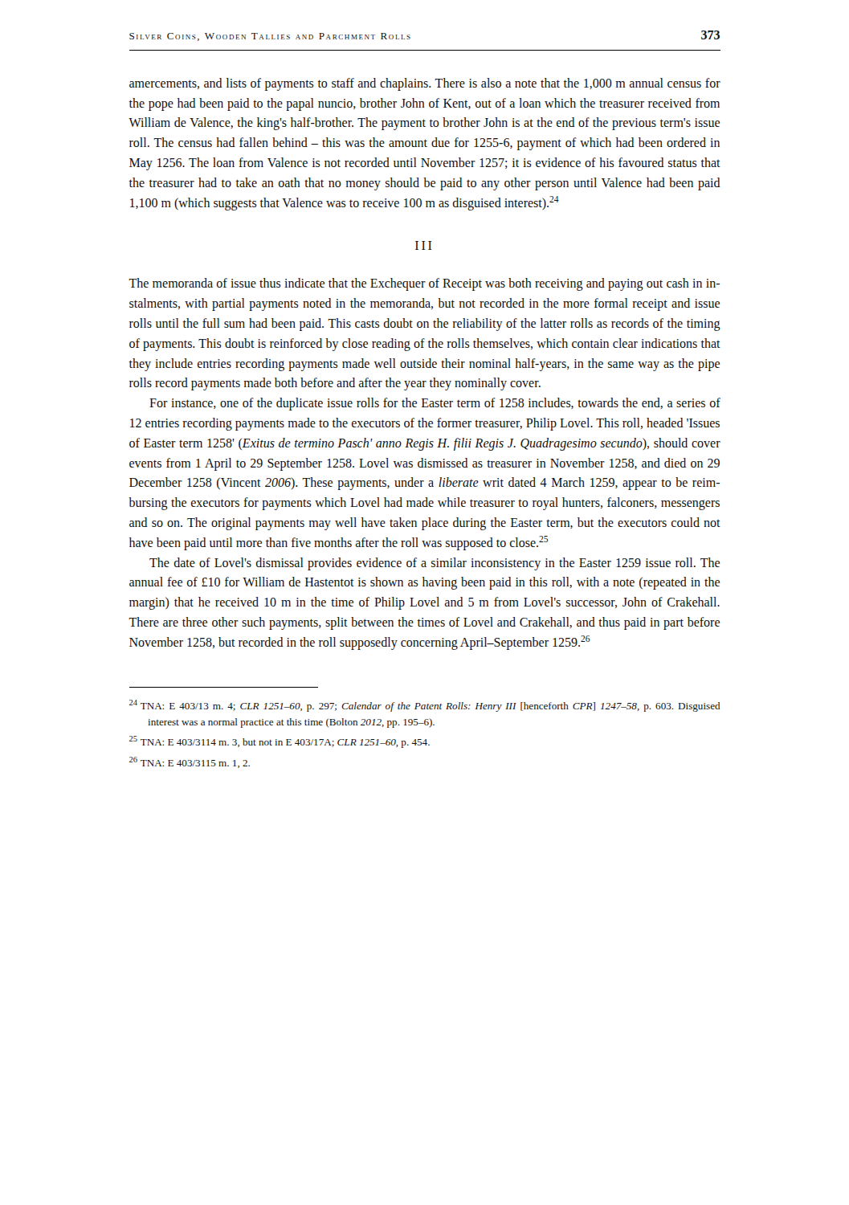Silver Coins, Wooden Tallies and Parchment Rolls 373
amercements, and lists of payments to staff and chaplains. There is also a note that the 1,000 m annual census for the pope had been paid to the papal nuncio, brother John of Kent, out of a loan which the treasurer received from William de Valence, the king's half-brother. The payment to brother John is at the end of the previous term's issue roll. The census had fallen behind – this was the amount due for 1255-6, payment of which had been ordered in May 1256. The loan from Valence is not recorded until November 1257; it is evidence of his favoured status that the treasurer had to take an oath that no money should be paid to any other person until Valence had been paid 1,100 m (which suggests that Valence was to receive 100 m as disguised interest).24
III
The memoranda of issue thus indicate that the Exchequer of Receipt was both receiving and paying out cash in instalments, with partial payments noted in the memoranda, but not recorded in the more formal receipt and issue rolls until the full sum had been paid. This casts doubt on the reliability of the latter rolls as records of the timing of payments. This doubt is reinforced by close reading of the rolls themselves, which contain clear indications that they include entries recording payments made well outside their nominal half-years, in the same way as the pipe rolls record payments made both before and after the year they nominally cover.
For instance, one of the duplicate issue rolls for the Easter term of 1258 includes, towards the end, a series of 12 entries recording payments made to the executors of the former treasurer, Philip Lovel. This roll, headed 'Issues of Easter term 1258' (Exitus de termino Pasch' anno Regis H. filii Regis J. Quadragesimo secundo), should cover events from 1 April to 29 September 1258. Lovel was dismissed as treasurer in November 1258, and died on 29 December 1258 (Vincent 2006). These payments, under a liberate writ dated 4 March 1259, appear to be reimbursing the executors for payments which Lovel had made while treasurer to royal hunters, falconers, messengers and so on. The original payments may well have taken place during the Easter term, but the executors could not have been paid until more than five months after the roll was supposed to close.25
The date of Lovel's dismissal provides evidence of a similar inconsistency in the Easter 1259 issue roll. The annual fee of £10 for William de Hastentot is shown as having been paid in this roll, with a note (repeated in the margin) that he received 10 m in the time of Philip Lovel and 5 m from Lovel's successor, John of Crakehall. There are three other such payments, split between the times of Lovel and Crakehall, and thus paid in part before November 1258, but recorded in the roll supposedly concerning April–September 1259.26
24 TNA: E 403/13 m. 4; CLR 1251–60, p. 297; Calendar of the Patent Rolls: Henry III [henceforth CPR] 1247–58, p. 603. Disguised interest was a normal practice at this time (Bolton 2012, pp. 195–6).
25 TNA: E 403/3114 m. 3, but not in E 403/17A; CLR 1251–60, p. 454.
26 TNA: E 403/3115 m. 1, 2.